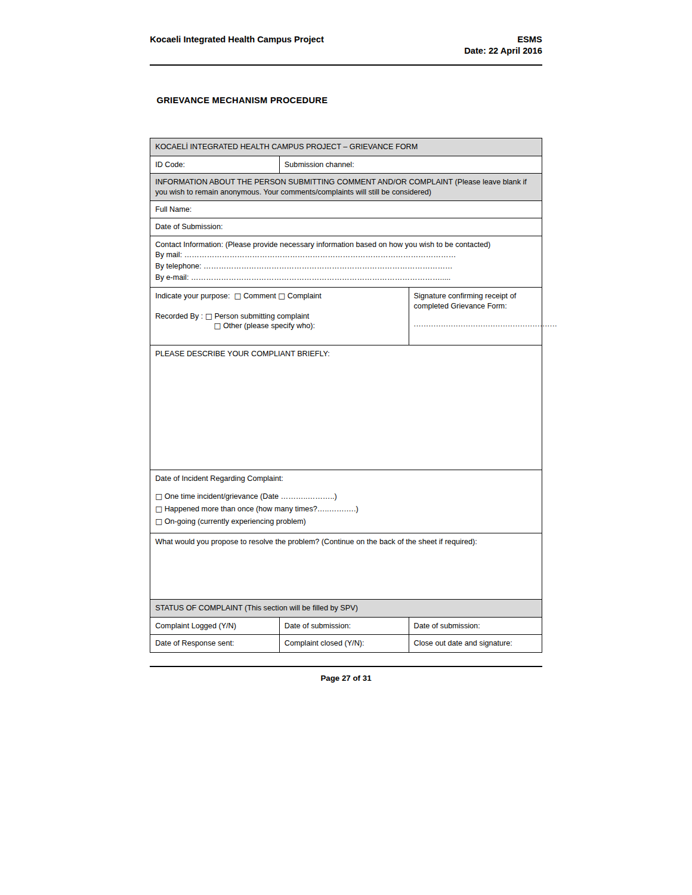Kocaeli Integrated Health Campus Project
ESMS
Date: 22 April 2016
GRIEVANCE MECHANISM PROCEDURE
| KOCAELİ INTEGRATED HEALTH CAMPUS PROJECT – GRIEVANCE FORM |
| ID Code: | Submission channel: |
| INFORMATION ABOUT THE PERSON SUBMITTING COMMENT AND/OR COMPLAINT (Please leave blank if you wish to remain anonymous. Your comments/complaints will still be considered) |
| Full Name: |
| Date of Submission: |
| Contact Information: (Please provide necessary information based on how you wish to be contacted) By mail: ……………………………………………………………………………………………… By telephone: ……………………………………………………………………………………… By e-mail: ………………………………………………………………………………………..... |
| Indicate your purpose: □ Comment □ Complaint Recorded By : □ Person submitting complaint □ Other (please specify who): | Signature confirming receipt of completed Grievance Form: .......................................................... |
| PLEASE DESCRIBE YOUR COMPLIANT BRIEFLY: |
| Date of Incident Regarding Complaint: □ One time incident/grievance (Date ………..………..) □ Happened more than once (how many times?…..…….….) □ On-going (currently experiencing problem) |
| What would you propose to resolve the problem? (Continue on the back of the sheet if required): |
| STATUS OF COMPLAINT (This section will be filled by SPV) |
| Complaint Logged (Y/N) | Date of submission: | Date of submission: |
| Date of Response sent: | Complaint closed (Y/N): | Close out date and signature: |
Page 27 of 31